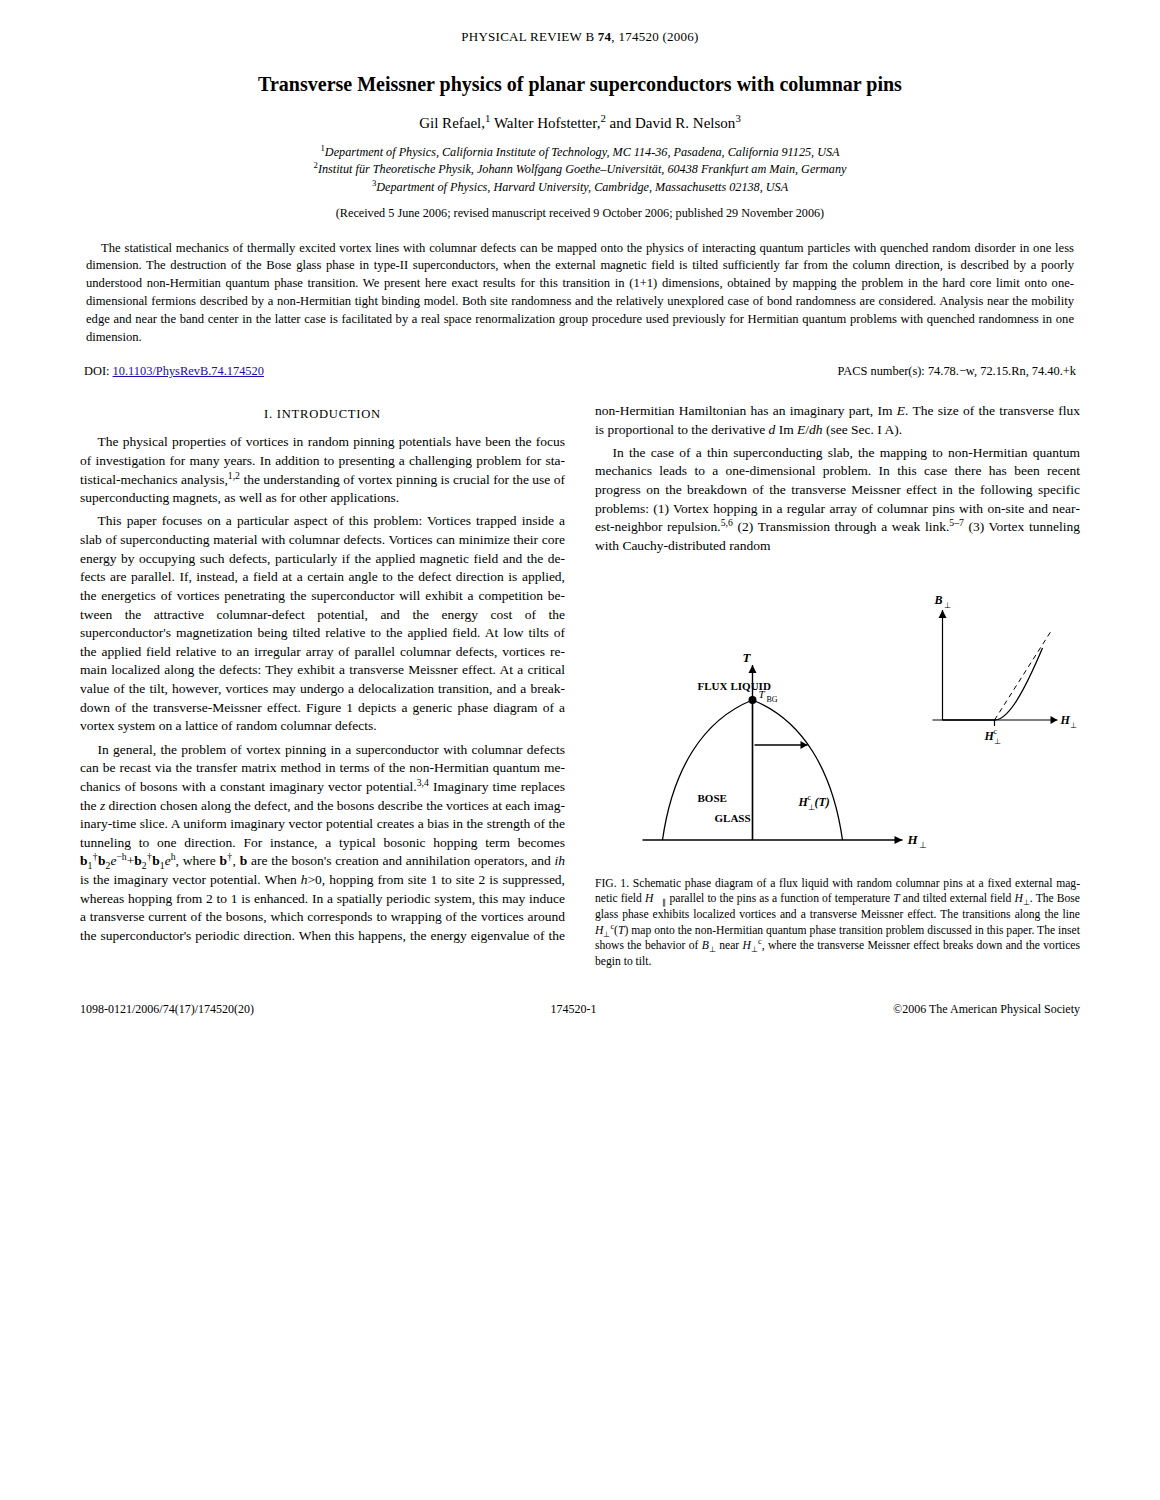PHYSICAL REVIEW B 74, 174520 (2006)
Transverse Meissner physics of planar superconductors with columnar pins
Gil Refael,1 Walter Hofstetter,2 and David R. Nelson3
1Department of Physics, California Institute of Technology, MC 114-36, Pasadena, California 91125, USA
2Institut für Theoretische Physik, Johann Wolfgang Goethe–Universität, 60438 Frankfurt am Main, Germany
3Department of Physics, Harvard University, Cambridge, Massachusetts 02138, USA
(Received 5 June 2006; revised manuscript received 9 October 2006; published 29 November 2006)
The statistical mechanics of thermally excited vortex lines with columnar defects can be mapped onto the physics of interacting quantum particles with quenched random disorder in one less dimension. The destruction of the Bose glass phase in type-II superconductors, when the external magnetic field is tilted sufficiently far from the column direction, is described by a poorly understood non-Hermitian quantum phase transition. We present here exact results for this transition in (1+1) dimensions, obtained by mapping the problem in the hard core limit onto one-dimensional fermions described by a non-Hermitian tight binding model. Both site randomness and the relatively unexplored case of bond randomness are considered. Analysis near the mobility edge and near the band center in the latter case is facilitated by a real space renormalization group procedure used previously for Hermitian quantum problems with quenched randomness in one dimension.
DOI: 10.1103/PhysRevB.74.174520 PACS number(s): 74.78.−w, 72.15.Rn, 74.40.+k
I. Introduction
The physical properties of vortices in random pinning potentials have been the focus of investigation for many years. In addition to presenting a challenging problem for statistical-mechanics analysis,1,2 the understanding of vortex pinning is crucial for the use of superconducting magnets, as well as for other applications.
This paper focuses on a particular aspect of this problem: Vortices trapped inside a slab of superconducting material with columnar defects. Vortices can minimize their core energy by occupying such defects, particularly if the applied magnetic field and the defects are parallel. If, instead, a field at a certain angle to the defect direction is applied, the energetics of vortices penetrating the superconductor will exhibit a competition between the attractive columnar-defect potential, and the energy cost of the superconductor's magnetization being tilted relative to the applied field. At low tilts of the applied field relative to an irregular array of parallel columnar defects, vortices remain localized along the defects: They exhibit a transverse Meissner effect. At a critical value of the tilt, however, vortices may undergo a delocalization transition, and a breakdown of the transverse-Meissner effect. Figure 1 depicts a generic phase diagram of a vortex system on a lattice of random columnar defects.
In general, the problem of vortex pinning in a superconductor with columnar defects can be recast via the transfer matrix method in terms of the non-Hermitian quantum mechanics of bosons with a constant imaginary vector potential.3,4 Imaginary time replaces the z direction chosen along the defect, and the bosons describe the vortices at each imaginary-time slice. A uniform imaginary vector potential creates a bias in the strength of the tunneling to one direction. For instance, a typical bosonic hopping term becomes b1†b2e−h+b2†b1eh, where b†, b are the boson's creation and annihilation operators, and ih is the imaginary vector potential. When h>0, hopping from site 1 to site 2 is suppressed, whereas hopping from 2 to 1 is enhanced. In a spatially periodic system, this may induce a transverse current of the bosons, which corresponds to wrapping of the vortices around the superconductor's periodic direction. When this happens, the energy eigenvalue of the non-Hermitian Hamiltonian has an imaginary part, Im E. The size of the transverse flux is proportional to the derivative d Im E/dh (see Sec. I A).
In the case of a thin superconducting slab, the mapping to non-Hermitian quantum mechanics leads to a one-dimensional problem. In this case there has been recent progress on the breakdown of the transverse Meissner effect in the following specific problems: (1) Vortex hopping in a regular array of columnar pins with on-site and nearest-neighbor repulsion.5,6 (2) Transmission through a weak link.5–7 (3) Vortex tunneling with Cauchy-distributed random
H ⊥ T T BG FLUX LIQUID BOSE GLASS H ⊥ c (T) B ⊥ H ⊥ H ⊥ c
FIG. 1. Schematic phase diagram of a flux liquid with random columnar pins at a fixed external magnetic field H⃗∥ parallel to the pins as a function of temperature T and tilted external field H⊥. The Bose glass phase exhibits localized vortices and a transverse Meissner effect. The transitions along the line H⊥c(T) map onto the non-Hermitian quantum phase transition problem discussed in this paper. The inset shows the behavior of B⊥ near H⊥c, where the transverse Meissner effect breaks down and the vortices begin to tilt.
1098-0121/2006/74(17)/174520(20) 174520-1 ©2006 The American Physical Society